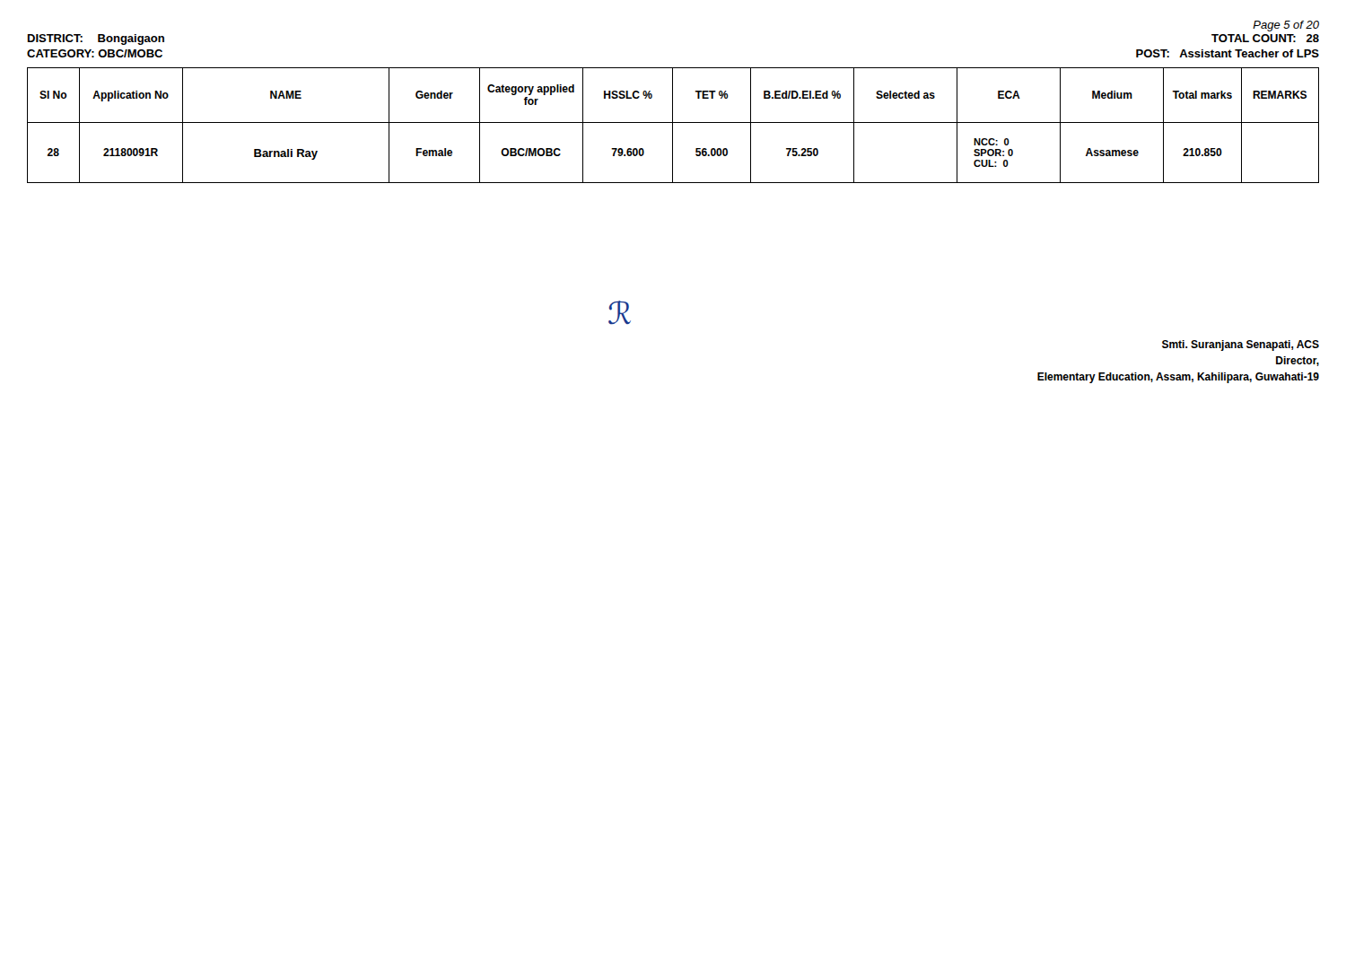Page 5 of 20
DISTRICT: Bongaigaon
TOTAL COUNT: 28
CATEGORY: OBC/MOBC
POST: Assistant Teacher of LPS
| Sl No | Application No | NAME | Gender | Category applied for | HSSLC % | TET % | B.Ed/D.El.Ed % | Selected as | ECA | Medium | Total marks | REMARKS |
| --- | --- | --- | --- | --- | --- | --- | --- | --- | --- | --- | --- | --- |
| 28 | 21180091R | Barnali Ray | Female | OBC/MOBC | 79.600 | 56.000 | 75.250 | | NCC: 0 SPOR: 0 CUL: 0 | Assamese | 210.850 | |
ℛ Smti. Suranjana Senapati, ACS
Director,
Elementary Education, Assam, Kahilipara, Guwahati-19